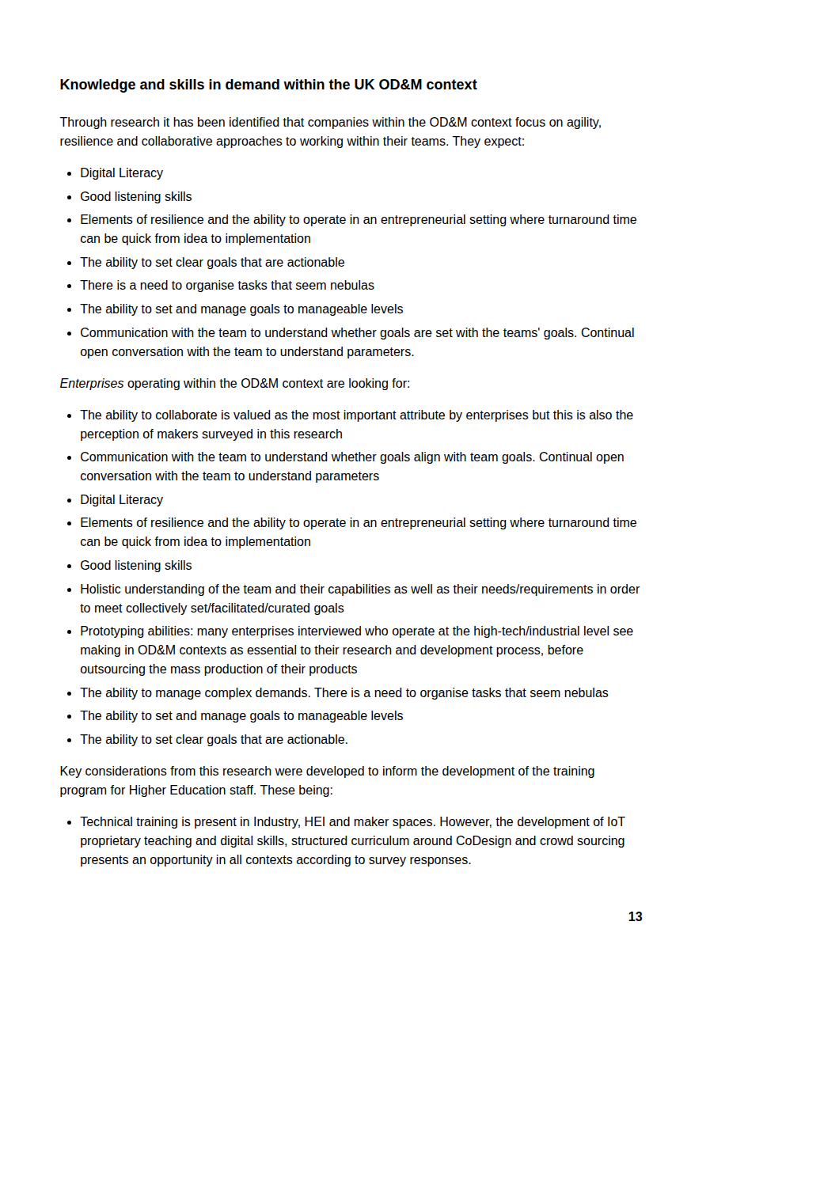Knowledge and skills in demand within the UK OD&M context
Through research it has been identified that companies within the OD&M context focus on agility, resilience and collaborative approaches to working within their teams. They expect:
Digital Literacy
Good listening skills
Elements of resilience and the ability to operate in an entrepreneurial setting where turnaround time can be quick from idea to implementation
The ability to set clear goals that are actionable
There is a need to organise tasks that seem nebulas
The ability to set and manage goals to manageable levels
Communication with the team to understand whether goals are set with the teams' goals. Continual open conversation with the team to understand parameters.
Enterprises operating within the OD&M context are looking for:
The ability to collaborate is valued as the most important attribute by enterprises but this is also the perception of makers surveyed in this research
Communication with the team to understand whether goals align with team goals. Continual open conversation with the team to understand parameters
Digital Literacy
Elements of resilience and the ability to operate in an entrepreneurial setting where turnaround time can be quick from idea to implementation
Good listening skills
Holistic understanding of the team and their capabilities as well as their needs/requirements in order to meet collectively set/facilitated/curated goals
Prototyping abilities: many enterprises interviewed who operate at the high-tech/industrial level see making in OD&M contexts as essential to their research and development process, before outsourcing the mass production of their products
The ability to manage complex demands. There is a need to organise tasks that seem nebulas
The ability to set and manage goals to manageable levels
The ability to set clear goals that are actionable.
Key considerations from this research were developed to inform the development of the training program for Higher Education staff. These being:
Technical training is present in Industry, HEI and maker spaces. However, the development of IoT proprietary teaching and digital skills, structured curriculum around CoDesign and crowd sourcing presents an opportunity in all contexts according to survey responses.
13